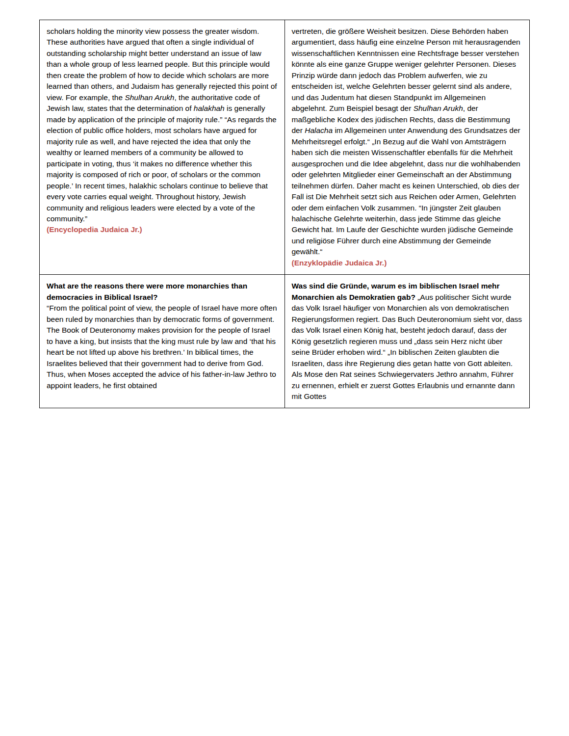| scholars holding the minority view possess the greater wisdom. These authorities have argued that often a single individual of outstanding scholarship might better understand an issue of law than a whole group of less learned people. But this principle would then create the problem of how to decide which scholars are more learned than others, and Judaism has generally rejected this point of view. For example, the Shulhan Arukh , the authoritative code of Jewish law, states that the determination of halakhah is generally made by application of the principle of majority rule.” “As regards the election of public office holders, most scholars have argued for majority rule as well, and have rejected the idea that only the wealthy or learned members of a community be allowed to participate in voting, thus ‘it makes no difference whether this majority is composed of rich or poor, of scholars or the common people.’ In recent times, halakhic scholars continue to believe that every vote carries equal weight. Throughout history, Jewish community and religious leaders were elected by a vote of the community.” (Encyclopedia Judaica Jr.) | vertreten, die größere Weisheit besitzen. Diese Behörden haben argumentiert, dass häufig eine einzelne Person mit herausragenden wissenschaftlichen Kenntnissen eine Rechtsfrage besser verstehen könnte als eine ganze Gruppe weniger gelehrter Personen. Dieses Prinzip würde dann jedoch das Problem aufwerfen, wie zu entscheiden ist, welche Gelehrten besser gelernt sind als andere, und das Judentum hat diesen Standpunkt im Allgemeinen abgelehnt. Zum Beispiel besagt der Shulhan Arukh , der maßgebliche Kodex des jüdischen Rechts, dass die Bestimmung der Halacha im Allgemeinen unter Anwendung des Grundsatzes der Mehrheitsregel erfolgt.“ „In Bezug auf die Wahl von Amtsträgern haben sich die meisten Wissenschaftler ebenfalls für die Mehrheit ausgesprochen und die Idee abgelehnt, dass nur die wohlhabenden oder gelehrten Mitglieder einer Gemeinschaft an der Abstimmung teilnehmen dürfen. Daher macht es keinen Unterschied, ob dies der Fall ist Die Mehrheit setzt sich aus Reichen oder Armen, Gelehrten oder dem einfachen Volk zusammen. “In jüngster Zeit glauben halachische Gelehrte weiterhin, dass jede Stimme das gleiche Gewicht hat. Im Laufe der Geschichte wurden jüdische Gemeinde und religiöse Führer durch eine Abstimmung der Gemeinde gewählt.“ (Enzyklopädie Judaica Jr.) |
| What are the reasons there were more monarchies than democracies in Biblical Israel? “From the political point of view, the people of Israel have more often been ruled by monarchies than by democratic forms of government. The Book of Deuteronomy makes provision for the people of Israel to have a king, but insists that the king must rule by law and ‘that his heart be not lifted up above his brethren.’ In biblical times, the Israelites believed that their government had to derive from God. Thus, when Moses accepted the advice of his father-in-law Jethro to appoint leaders, he first obtained | Was sind die Gründe, warum es im biblischen Israel mehr Monarchien als Demokratien gab? „Aus politischer Sicht wurde das Volk Israel häufiger von Monarchien als von demokratischen Regierungsformen regiert. Das Buch Deuteronomium sieht vor, dass das Volk Israel einen König hat, besteht jedoch darauf, dass der König gesetzlich regieren muss und „dass sein Herz nicht über seine Brüder erhoben wird.“ „In biblischen Zeiten glaubten die Israeliten, dass ihre Regierung dies getan hatte von Gott ableiten. Als Mose den Rat seines Schwiegervaters Jethro annahm, Führer zu ernennen, erhielt er zuerst Gottes Erlaubnis und ernannte dann mit Gottes |